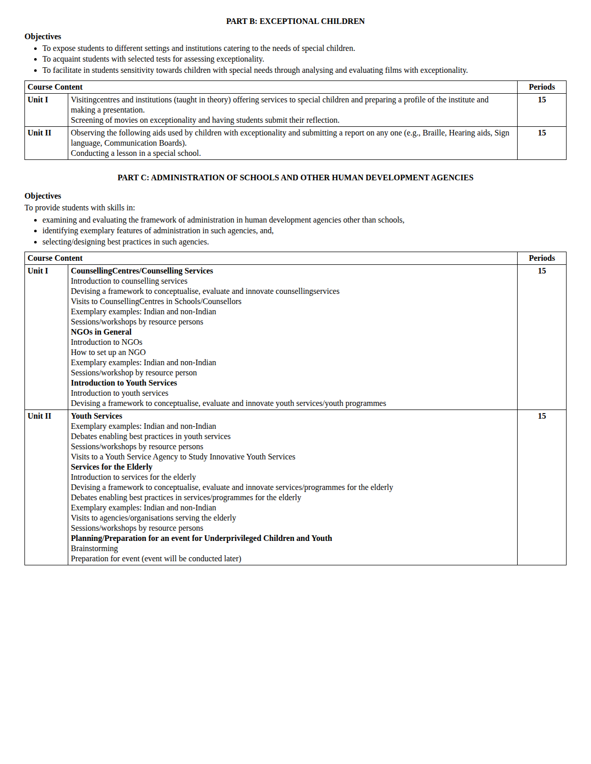PART B: EXCEPTIONAL CHILDREN
Objectives
To expose students to different settings and institutions catering to the needs of special children.
To acquaint students with selected tests for assessing exceptionality.
To facilitate in students sensitivity towards children with special needs through analysing and evaluating films with exceptionality.
| Course Content | Periods |
| --- | --- |
| Unit I | Visitingcentres and institutions (taught in theory) offering services to special children and preparing a profile of the institute and making a presentation. Screening of movies on exceptionality and having students submit their reflection. | 15 |
| Unit II | Observing the following aids used by children with exceptionality and submitting a report on any one (e.g., Braille, Hearing aids, Sign language, Communication Boards). Conducting a lesson in a special school. | 15 |
PART C: ADMINISTRATION OF SCHOOLS AND OTHER HUMAN DEVELOPMENT AGENCIES
Objectives
To provide students with skills in:
examining and evaluating the framework of administration in human development agencies other than schools,
identifying exemplary features of administration in such agencies, and,
selecting/designing best practices in such agencies.
| Course Content | Periods |
| --- | --- |
| Unit I | CounsellingCentres/Counselling Services Introduction to counselling services Devising a framework to conceptualise, evaluate and innovate counsellingservices Visits to CounsellingCentres in Schools/Counsellors Exemplary examples: Indian and non-Indian Sessions/workshops by resource persons NGOs in General Introduction to NGOs How to set up an NGO Exemplary examples: Indian and non-Indian Sessions/workshop by resource person Introduction to Youth Services Introduction to youth services Devising a framework to conceptualise, evaluate and innovate youth services/youth programmes | 15 |
| Unit II | Youth Services Exemplary examples: Indian and non-Indian Debates enabling best practices in youth services Sessions/workshops by resource persons Visits to a Youth Service Agency to Study Innovative Youth Services Services for the Elderly Introduction to services for the elderly Devising a framework to conceptualise, evaluate and innovate services/programmes for the elderly Debates enabling best practices in services/programmes for the elderly Exemplary examples: Indian and non-Indian Visits to agencies/organisations serving the elderly Sessions/workshops by resource persons Planning/Preparation for an event for Underprivileged Children and Youth Brainstorming Preparation for event (event will be conducted later) | 15 |